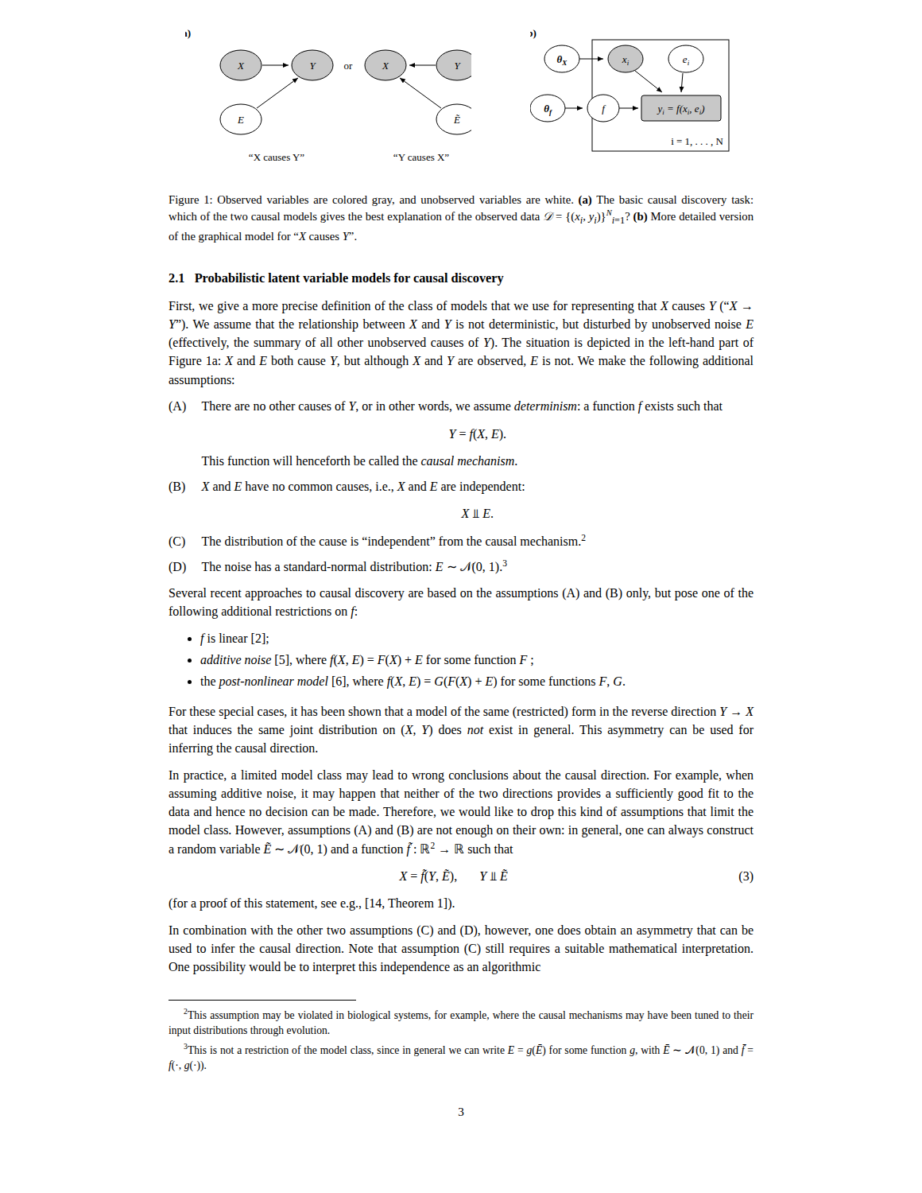(a) X Y E “X causes Y” or X Y Ẽ “Y causes X”
(b) i = 1, . . . , N θX xi ei θf f yi = f(xi, ei)
Figure 1: Observed variables are colored gray, and unobserved variables are white. (a) The basic causal discovery task: which of the two causal models gives the best explanation of the observed data 𝒟 = {(xi, yi)}Ni=1? (b) More detailed version of the graphical model for “X causes Y”.
2.1 Probabilistic latent variable models for causal discovery
First, we give a more precise definition of the class of models that we use for representing that X causes Y (“X → Y”). We assume that the relationship between X and Y is not deterministic, but disturbed by unobserved noise E (effectively, the summary of all other unobserved causes of Y). The situation is depicted in the left-hand part of Figure 1a: X and E both cause Y, but although X and Y are observed, E is not. We make the following additional assumptions:
(A) There are no other causes of Y, or in other words, we assume determinism: a function f exists such that
Y = f(X, E).
This function will henceforth be called the causal mechanism.
(B) X and E have no common causes, i.e., X and E are independent:
X ⫫ E.
(C) The distribution of the cause is “independent” from the causal mechanism.2
(D) The noise has a standard-normal distribution: E ∼ 𝒩(0, 1).3
Several recent approaches to causal discovery are based on the assumptions (A) and (B) only, but pose one of the following additional restrictions on f:
f is linear [2];
additive noise [5], where f(X, E) = F(X) + E for some function F ;
the post-nonlinear model [6], where f(X, E) = G(F(X) + E) for some functions F, G.
For these special cases, it has been shown that a model of the same (restricted) form in the reverse direction Y → X that induces the same joint distribution on (X, Y) does not exist in general. This asymmetry can be used for inferring the causal direction.
In practice, a limited model class may lead to wrong conclusions about the causal direction. For example, when assuming additive noise, it may happen that neither of the two directions provides a sufficiently good fit to the data and hence no decision can be made. Therefore, we would like to drop this kind of assumptions that limit the model class. However, assumptions (A) and (B) are not enough on their own: in general, one can always construct a random variable Ẽ ∼ 𝒩(0, 1) and a function f̃ : ℝ2 → ℝ such that
(3) X = f̃(Y, Ẽ), Y ⫫ Ẽ
(for a proof of this statement, see e.g., [14, Theorem 1]).
In combination with the other two assumptions (C) and (D), however, one does obtain an asymmetry that can be used to infer the causal direction. Note that assumption (C) still requires a suitable mathematical interpretation. One possibility would be to interpret this independence as an algorithmic
2This assumption may be violated in biological systems, for example, where the causal mechanisms may have been tuned to their input distributions through evolution.
3This is not a restriction of the model class, since in general we can write E = g(Ē) for some function g, with Ē ∼ 𝒩(0, 1) and f̄ = f(·, g(·)).
3